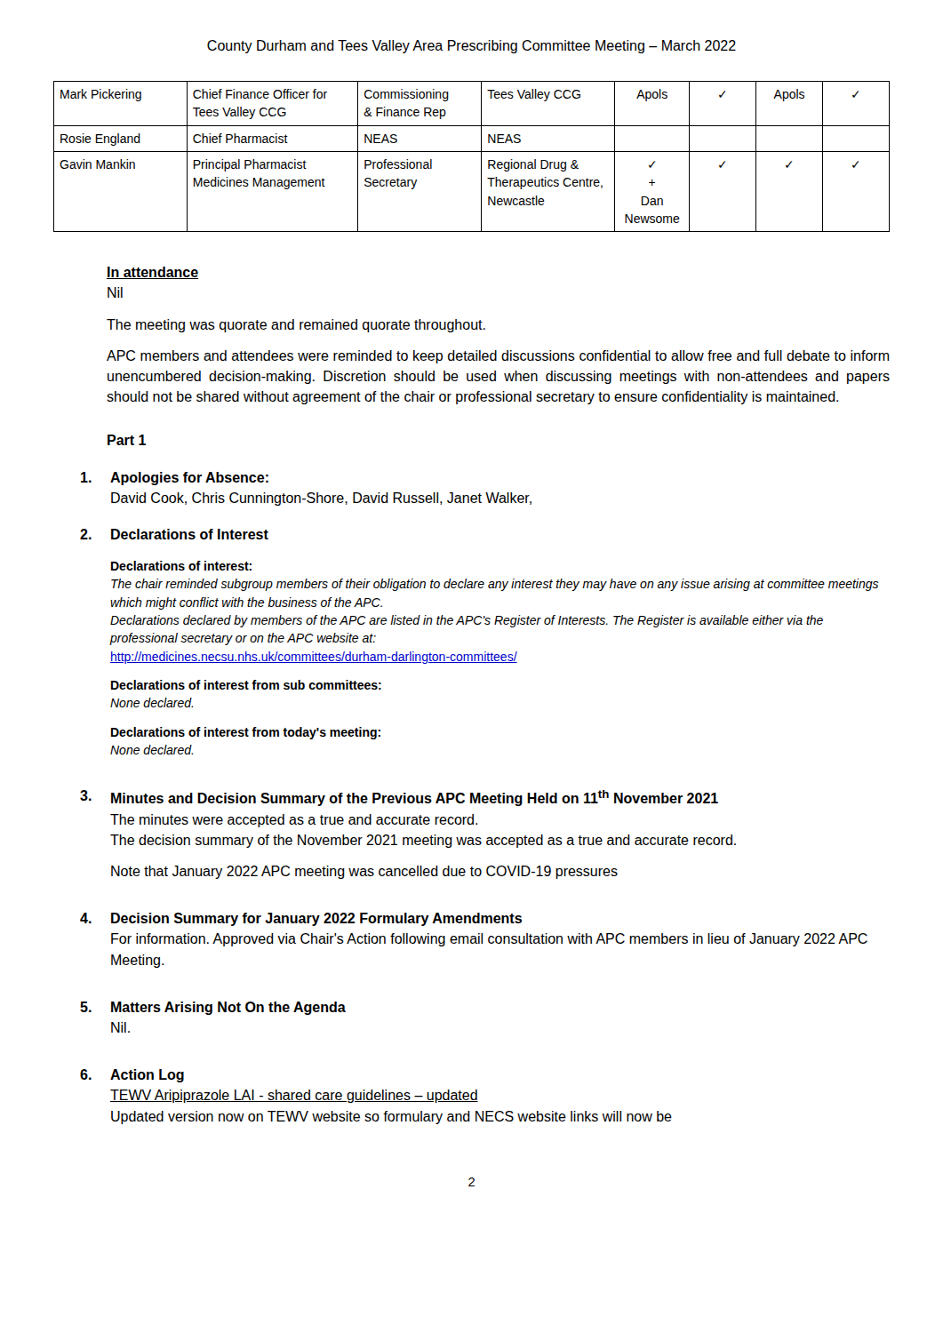County Durham and Tees Valley Area Prescribing Committee Meeting – March 2022
| Mark Pickering | Chief Finance Officer for Tees Valley CCG | Commissioning & Finance Rep | Tees Valley CCG | Apols | ✓ | Apols | ✓ |
| Rosie England | Chief Pharmacist | NEAS | NEAS | | | | |
| Gavin Mankin | Principal Pharmacist Medicines Management | Professional Secretary | Regional Drug & Therapeutics Centre, Newcastle | ✓ + Dan Newsome | ✓ | ✓ | ✓ |
In attendance
Nil
The meeting was quorate and remained quorate throughout.
APC members and attendees were reminded to keep detailed discussions confidential to allow free and full debate to inform unencumbered decision-making. Discretion should be used when discussing meetings with non-attendees and papers should not be shared without agreement of the chair or professional secretary to ensure confidentiality is maintained.
Part 1
1.
Apologies for Absence:
David Cook, Chris Cunnington-Shore, David Russell, Janet Walker,
2.
Declarations of Interest
Declarations of interest:
The chair reminded subgroup members of their obligation to declare any interest they may have on any issue arising at committee meetings which might conflict with the business of the APC.
Declarations declared by members of the APC are listed in the APC's Register of Interests. The Register is available either via the professional secretary or on the APC website at:
http://medicines.necsu.nhs.uk/committees/durham-darlington-committees/
Declarations of interest from sub committees:
None declared.
Declarations of interest from today's meeting:
None declared.
3.
Minutes and Decision Summary of the Previous APC Meeting Held on 11th November 2021
The minutes were accepted as a true and accurate record.
The decision summary of the November 2021 meeting was accepted as a true and accurate record.
Note that January 2022 APC meeting was cancelled due to COVID-19 pressures
4.
Decision Summary for January 2022 Formulary Amendments
For information. Approved via Chair's Action following email consultation with APC members in lieu of January 2022 APC Meeting.
5.
Matters Arising Not On the Agenda
Nil.
6.
Action Log
TEWV Aripiprazole LAI - shared care guidelines – updated
Updated version now on TEWV website so formulary and NECS website links will now be
2